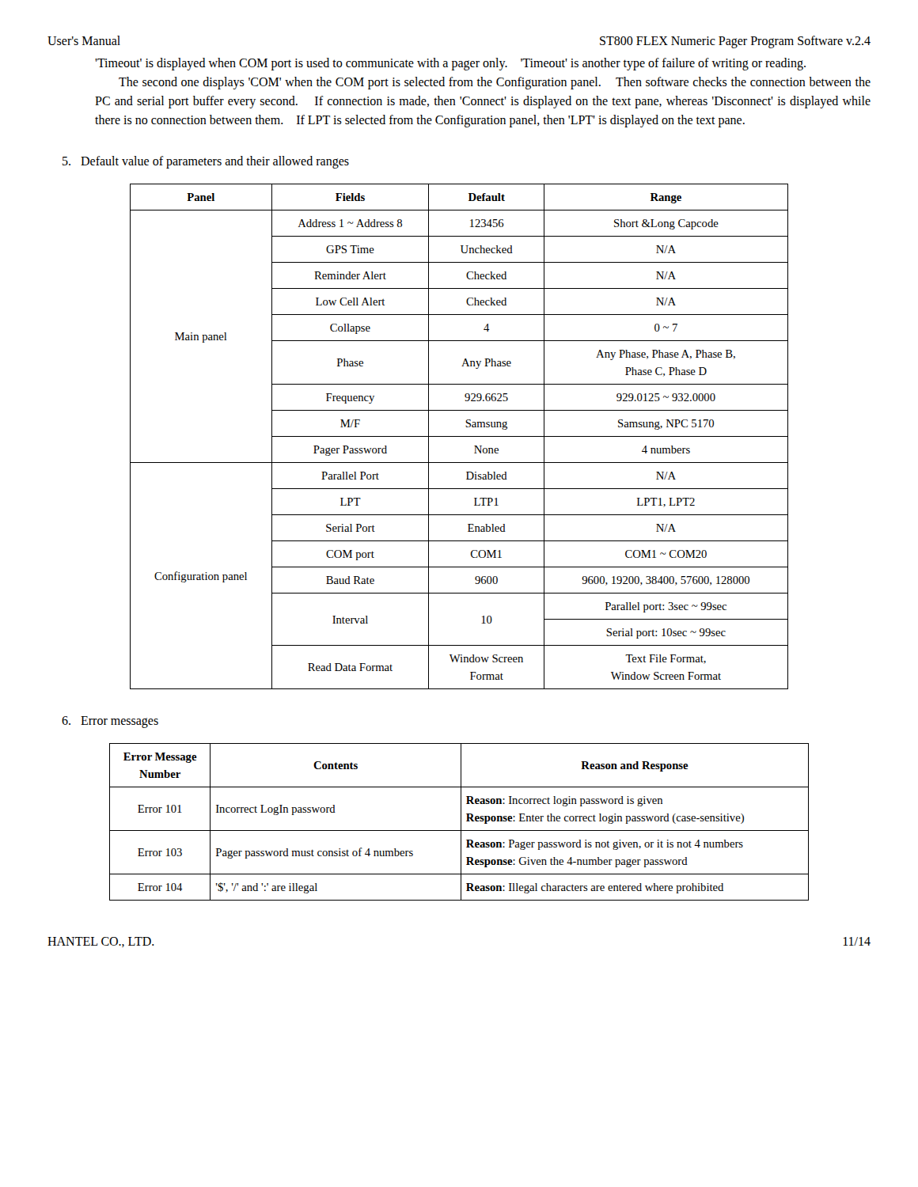User's Manual
ST800 FLEX Numeric Pager Program Software v.2.4
'Timeout' is displayed when COM port is used to communicate with a pager only. 'Timeout' is another type of failure of writing or reading.
The second one displays 'COM' when the COM port is selected from the Configuration panel. Then software checks the connection between the PC and serial port buffer every second. If connection is made, then 'Connect' is displayed on the text pane, whereas 'Disconnect' is displayed while there is no connection between them. If LPT is selected from the Configuration panel, then 'LPT' is displayed on the text pane.
5. Default value of parameters and their allowed ranges
| Panel | Fields | Default | Range |
| --- | --- | --- | --- |
| Main panel | Address 1 ~ Address 8 | 123456 | Short &Long Capcode |
| GPS Time | Unchecked | N/A |
| Reminder Alert | Checked | N/A |
| Low Cell Alert | Checked | N/A |
| Collapse | 4 | 0 ~ 7 |
| Phase | Any Phase | Any Phase, Phase A, Phase B, Phase C, Phase D |
| Frequency | 929.6625 | 929.0125 ~ 932.0000 |
| M/F | Samsung | Samsung, NPC 5170 |
| Pager Password | None | 4 numbers |
| Configuration panel | Parallel Port | Disabled | N/A |
| LPT | LTP1 | LPT1, LPT2 |
| Serial Port | Enabled | N/A |
| COM port | COM1 | COM1 ~ COM20 |
| Baud Rate | 9600 | 9600, 19200, 38400, 57600, 128000 |
| Interval | 10 | Parallel port: 3sec ~ 99sec |
| Serial port: 10sec ~ 99sec |
| Read Data Format | Window Screen Format | Text File Format, Window Screen Format |
6. Error messages
| Error Message Number | Contents | Reason and Response |
| --- | --- | --- |
| Error 101 | Incorrect LogIn password | Reason : Incorrect login password is given Response : Enter the correct login password (case-sensitive) |
| Error 103 | Pager password must consist of 4 numbers | Reason : Pager password is not given, or it is not 4 numbers Response : Given the 4-number pager password |
| Error 104 | '$', '/' and ':' are illegal | Reason : Illegal characters are entered where prohibited |
HANTEL CO., LTD.
11/14